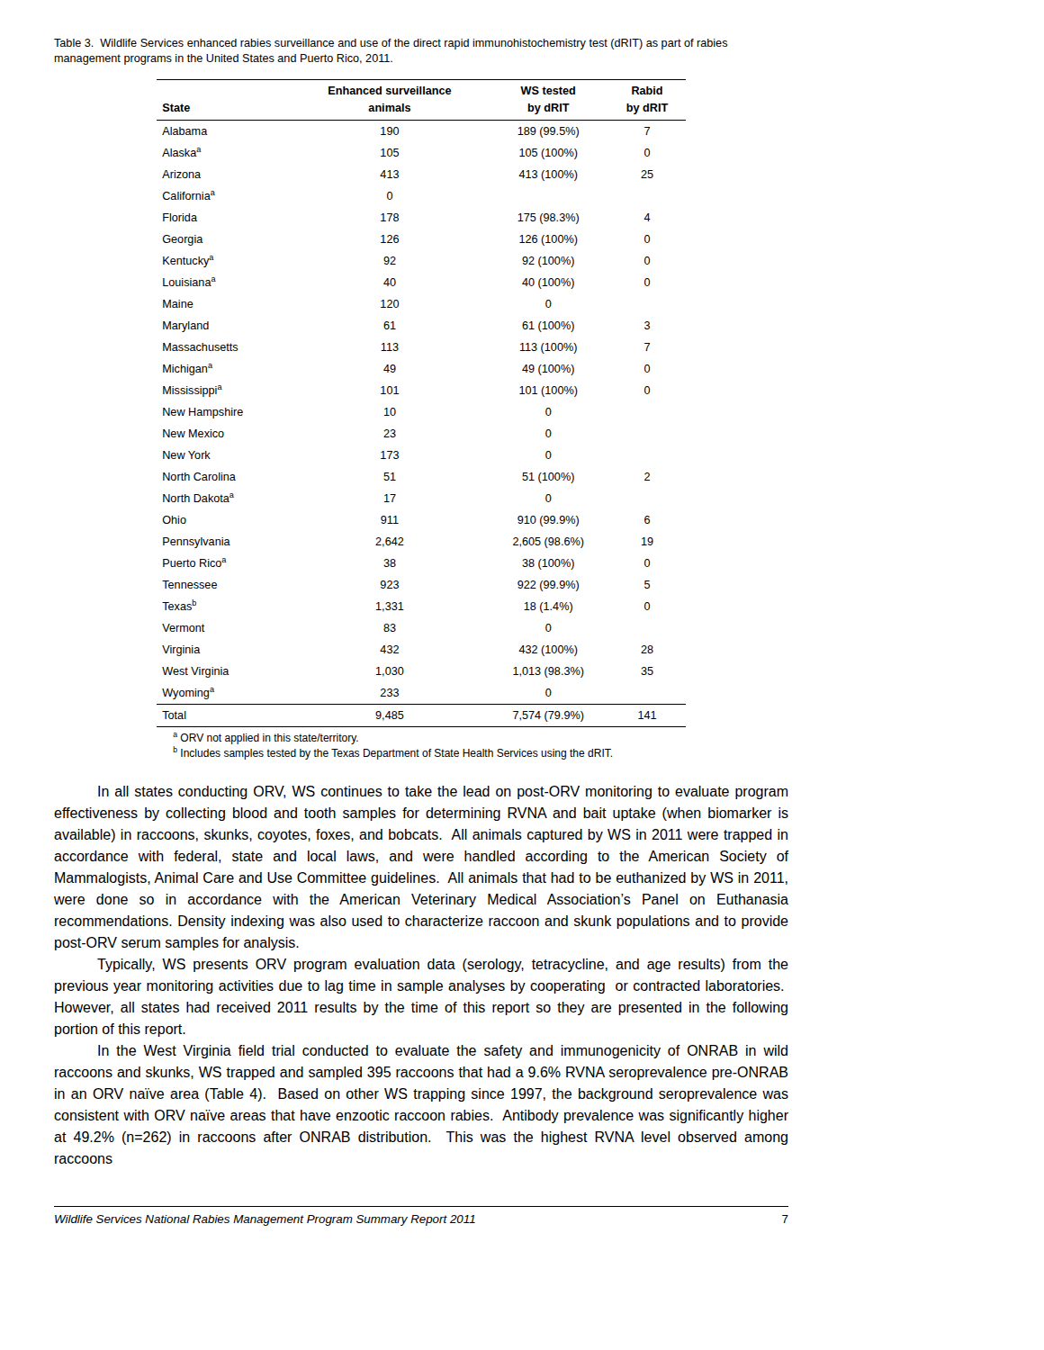Table 3. Wildlife Services enhanced rabies surveillance and use of the direct rapid immunohistochemistry test (dRIT) as part of rabies management programs in the United States and Puerto Rico, 2011.
| State | Enhanced surveillance animals | WS tested by dRIT | Rabid by dRIT |
| --- | --- | --- | --- |
| Alabama | 190 | 189 (99.5%) | 7 |
| Alaska a | 105 | 105 (100%) | 0 |
| Arizona | 413 | 413 (100%) | 25 |
| California a | 0 | | |
| Florida | 178 | 175 (98.3%) | 4 |
| Georgia | 126 | 126 (100%) | 0 |
| Kentucky a | 92 | 92 (100%) | 0 |
| Louisiana a | 40 | 40 (100%) | 0 |
| Maine | 120 | 0 | |
| Maryland | 61 | 61 (100%) | 3 |
| Massachusetts | 113 | 113 (100%) | 7 |
| Michigan a | 49 | 49 (100%) | 0 |
| Mississippi a | 101 | 101 (100%) | 0 |
| New Hampshire | 10 | 0 | |
| New Mexico | 23 | 0 | |
| New York | 173 | 0 | |
| North Carolina | 51 | 51 (100%) | 2 |
| North Dakota a | 17 | 0 | |
| Ohio | 911 | 910 (99.9%) | 6 |
| Pennsylvania | 2,642 | 2,605 (98.6%) | 19 |
| Puerto Rico a | 38 | 38 (100%) | 0 |
| Tennessee | 923 | 922 (99.9%) | 5 |
| Texas b | 1,331 | 18 (1.4%) | 0 |
| Vermont | 83 | 0 | |
| Virginia | 432 | 432 (100%) | 28 |
| West Virginia | 1,030 | 1,013 (98.3%) | 35 |
| Wyoming a | 233 | 0 | |
| Total | 9,485 | 7,574 (79.9%) | 141 |
a ORV not applied in this state/territory.
b Includes samples tested by the Texas Department of State Health Services using the dRIT.
In all states conducting ORV, WS continues to take the lead on post-ORV monitoring to evaluate program effectiveness by collecting blood and tooth samples for determining RVNA and bait uptake (when biomarker is available) in raccoons, skunks, coyotes, foxes, and bobcats. All animals captured by WS in 2011 were trapped in accordance with federal, state and local laws, and were handled according to the American Society of Mammalogists, Animal Care and Use Committee guidelines. All animals that had to be euthanized by WS in 2011, were done so in accordance with the American Veterinary Medical Association’s Panel on Euthanasia recommendations. Density indexing was also used to characterize raccoon and skunk populations and to provide post-ORV serum samples for analysis.
Typically, WS presents ORV program evaluation data (serology, tetracycline, and age results) from the previous year monitoring activities due to lag time in sample analyses by cooperating or contracted laboratories. However, all states had received 2011 results by the time of this report so they are presented in the following portion of this report.
In the West Virginia field trial conducted to evaluate the safety and immunogenicity of ONRAB in wild raccoons and skunks, WS trapped and sampled 395 raccoons that had a 9.6% RVNA seroprevalence pre-ONRAB in an ORV naïve area (Table 4). Based on other WS trapping since 1997, the background seroprevalence was consistent with ORV naïve areas that have enzootic raccoon rabies. Antibody prevalence was significantly higher at 49.2% (n=262) in raccoons after ONRAB distribution. This was the highest RVNA level observed among raccoons
Wildlife Services National Rabies Management Program Summary Report 2011 7